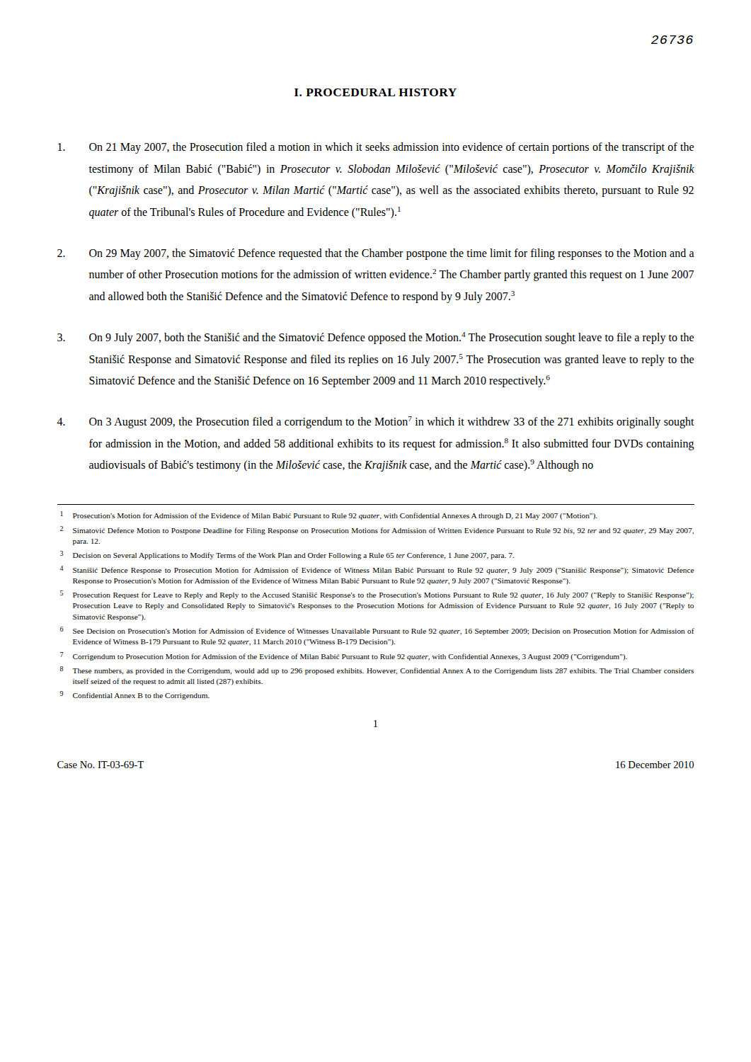26736
I. PROCEDURAL HISTORY
1.
On 21 May 2007, the Prosecution filed a motion in which it seeks admission into evidence of certain portions of the transcript of the testimony of Milan Babić ("Babić") in Prosecutor v. Slobodan Milošević ("Milošević case"), Prosecutor v. Momčilo Krajišnik ("Krajišnik case"), and Prosecutor v. Milan Martić ("Martić case"), as well as the associated exhibits thereto, pursuant to Rule 92 quater of the Tribunal's Rules of Procedure and Evidence ("Rules").1
2.
On 29 May 2007, the Simatović Defence requested that the Chamber postpone the time limit for filing responses to the Motion and a number of other Prosecution motions for the admission of written evidence.2 The Chamber partly granted this request on 1 June 2007 and allowed both the Stanišić Defence and the Simatović Defence to respond by 9 July 2007.3
3.
On 9 July 2007, both the Stanišić and the Simatović Defence opposed the Motion.4 The Prosecution sought leave to file a reply to the Stanišić Response and Simatović Response and filed its replies on 16 July 2007.5 The Prosecution was granted leave to reply to the Simatović Defence and the Stanišić Defence on 16 September 2009 and 11 March 2010 respectively.6
4.
On 3 August 2009, the Prosecution filed a corrigendum to the Motion7 in which it withdrew 33 of the 271 exhibits originally sought for admission in the Motion, and added 58 additional exhibits to its request for admission.8 It also submitted four DVDs containing audiovisuals of Babić's testimony (in the Milošević case, the Krajišnik case, and the Martić case).9 Although no
Prosecution's Motion for Admission of the Evidence of Milan Babić Pursuant to Rule 92 quater, with Confidential Annexes A through D, 21 May 2007 ("Motion").
Simatović Defence Motion to Postpone Deadline for Filing Response on Prosecution Motions for Admission of Written Evidence Pursuant to Rule 92 bis, 92 ter and 92 quater, 29 May 2007, para. 12.
Decision on Several Applications to Modify Terms of the Work Plan and Order Following a Rule 65 ter Conference, 1 June 2007, para. 7.
Stanišić Defence Response to Prosecution Motion for Admission of Evidence of Witness Milan Babić Pursuant to Rule 92 quater, 9 July 2009 ("Stanišić Response"); Simatović Defence Response to Prosecution's Motion for Admission of the Evidence of Witness Milan Babić Pursuant to Rule 92 quater, 9 July 2007 ("Simatović Response").
Prosecution Request for Leave to Reply and Reply to the Accused Stanišić Response's to the Prosecution's Motions Pursuant to Rule 92 quater, 16 July 2007 ("Reply to Stanišić Response"); Prosecution Leave to Reply and Consolidated Reply to Simatović's Responses to the Prosecution Motions for Admission of Evidence Pursuant to Rule 92 quater, 16 July 2007 ("Reply to Simatović Response").
See Decision on Prosecution's Motion for Admission of Evidence of Witnesses Unavailable Pursuant to Rule 92 quater, 16 September 2009; Decision on Prosecution Motion for Admission of Evidence of Witness B-179 Pursuant to Rule 92 quater, 11 March 2010 ("Witness B-179 Decision").
Corrigendum to Prosecution Motion for Admission of the Evidence of Milan Babić Pursuant to Rule 92 quater, with Confidential Annexes, 3 August 2009 ("Corrigendum").
These numbers, as provided in the Corrigendum, would add up to 296 proposed exhibits. However, Confidential Annex A to the Corrigendum lists 287 exhibits. The Trial Chamber considers itself seized of the request to admit all listed (287) exhibits.
Confidential Annex B to the Corrigendum.
1
Case No. IT-03-69-T
16 December 2010